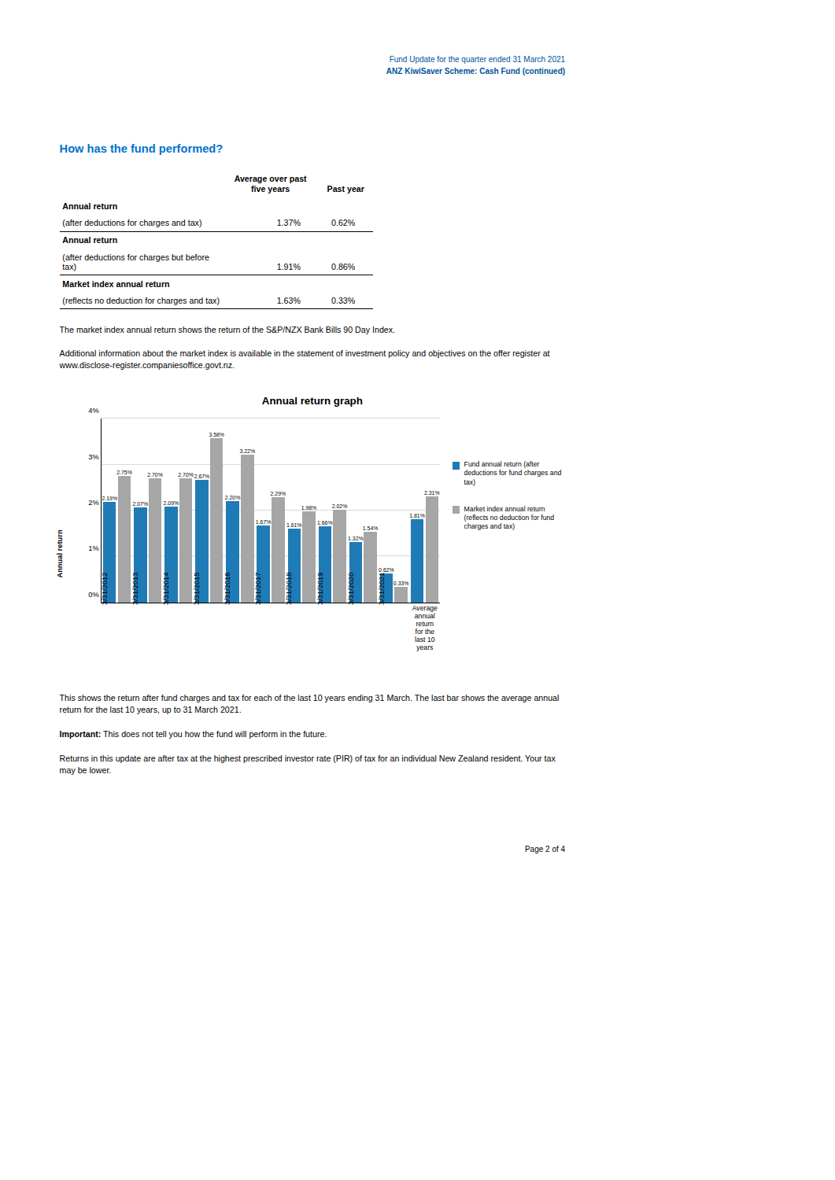Fund Update for the quarter ended 31 March 2021
ANZ KiwiSaver Scheme: Cash Fund (continued)
How has the fund performed?
| | Average over past five years | Past year |
| --- | --- | --- |
| Annual return | | |
| (after deductions for charges and tax) | 1.37% | 0.62% |
| Annual return | | |
| (after deductions for charges but before tax) | 1.91% | 0.86% |
| Market index annual return | | |
| (reflects no deduction for charges and tax) | 1.63% | 0.33% |
The market index annual return shows the return of the S&P/NZX Bank Bills 90 Day Index.
Additional information about the market index is available in the statement of investment policy and objectives on the offer register at www.disclose-register.companiesoffice.govt.nz.
Annual return graph
Annual return
4%
3%
2%
1%
0%
2.19%
2.75%
3/31/2012
2.07%
2.70%
3/31/2013
2.09%
2.70%
3/31/2014
2.67%
3.58%
3/31/2015
2.20%
3.22%
3/31/2016
1.67%
2.29%
3/31/2017
1.61%
1.98%
3/31/2018
1.66%
2.02%
3/31/2019
1.32%
1.54%
3/31/2020
0.62%
0.33%
3/31/2021
1.81%
2.31%
Average
annual
return
for the
last 10
years
Fund annual return (after deductions for fund charges and tax)
Market index annual return (reflects no deduction for fund charges and tax)
This shows the return after fund charges and tax for each of the last 10 years ending 31 March. The last bar shows the average annual return for the last 10 years, up to 31 March 2021.
Important: This does not tell you how the fund will perform in the future.
Returns in this update are after tax at the highest prescribed investor rate (PIR) of tax for an individual New Zealand resident. Your tax may be lower.
Page 2 of 4